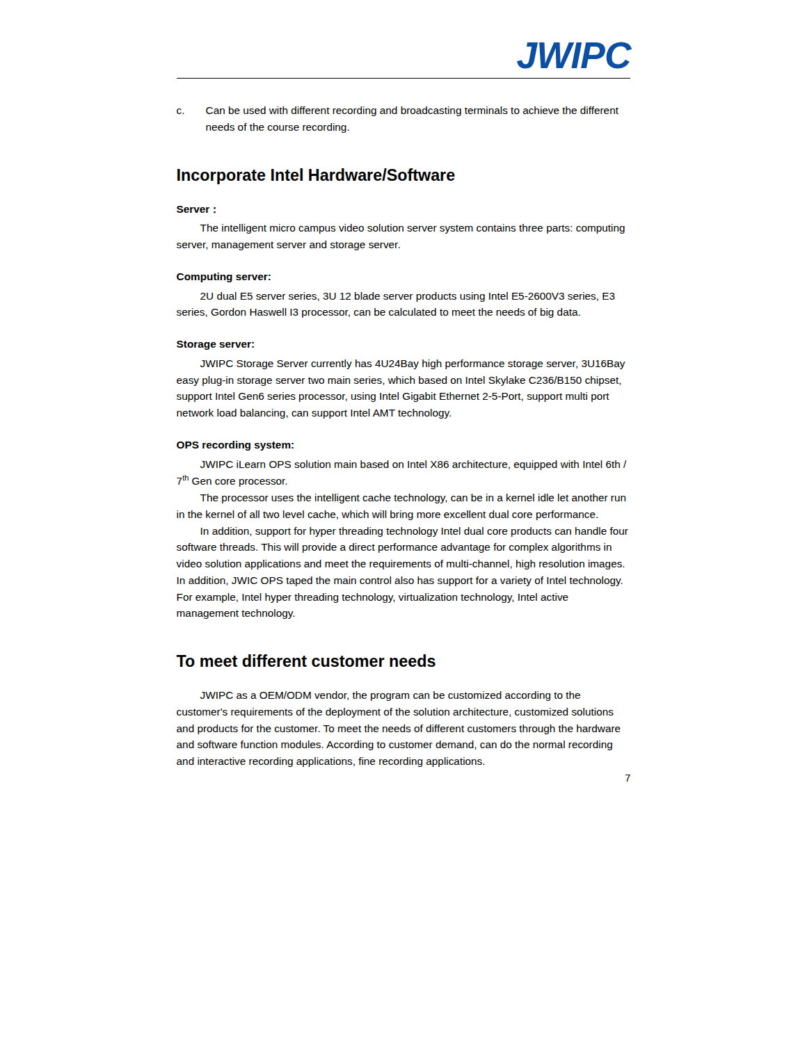JWIPC
c. Can be used with different recording and broadcasting terminals to achieve the different needs of the course recording.
Incorporate Intel Hardware/Software
Server：
The intelligent micro campus video solution server system contains three parts: computing server, management server and storage server.
Computing server:
2U dual E5 server series, 3U 12 blade server products using Intel E5-2600V3 series, E3 series, Gordon Haswell I3 processor, can be calculated to meet the needs of big data.
Storage server:
JWIPC Storage Server currently has 4U24Bay high performance storage server, 3U16Bay easy plug-in storage server two main series, which based on Intel Skylake C236/B150 chipset, support Intel Gen6 series processor, using Intel Gigabit Ethernet 2-5-Port, support multi port network load balancing, can support Intel AMT technology.
OPS recording system:
JWIPC iLearn OPS solution main based on Intel X86 architecture, equipped with Intel 6th / 7th Gen core processor.
The processor uses the intelligent cache technology, can be in a kernel idle let another run in the kernel of all two level cache, which will bring more excellent dual core performance.
In addition, support for hyper threading technology Intel dual core products can handle four software threads. This will provide a direct performance advantage for complex algorithms in video solution applications and meet the requirements of multi-channel, high resolution images. In addition, JWIC OPS taped the main control also has support for a variety of Intel technology. For example, Intel hyper threading technology, virtualization technology, Intel active management technology.
To meet different customer needs
JWIPC as a OEM/ODM vendor, the program can be customized according to the customer's requirements of the deployment of the solution architecture, customized solutions and products for the customer. To meet the needs of different customers through the hardware and software function modules. According to customer demand, can do the normal recording and interactive recording applications, fine recording applications.
7